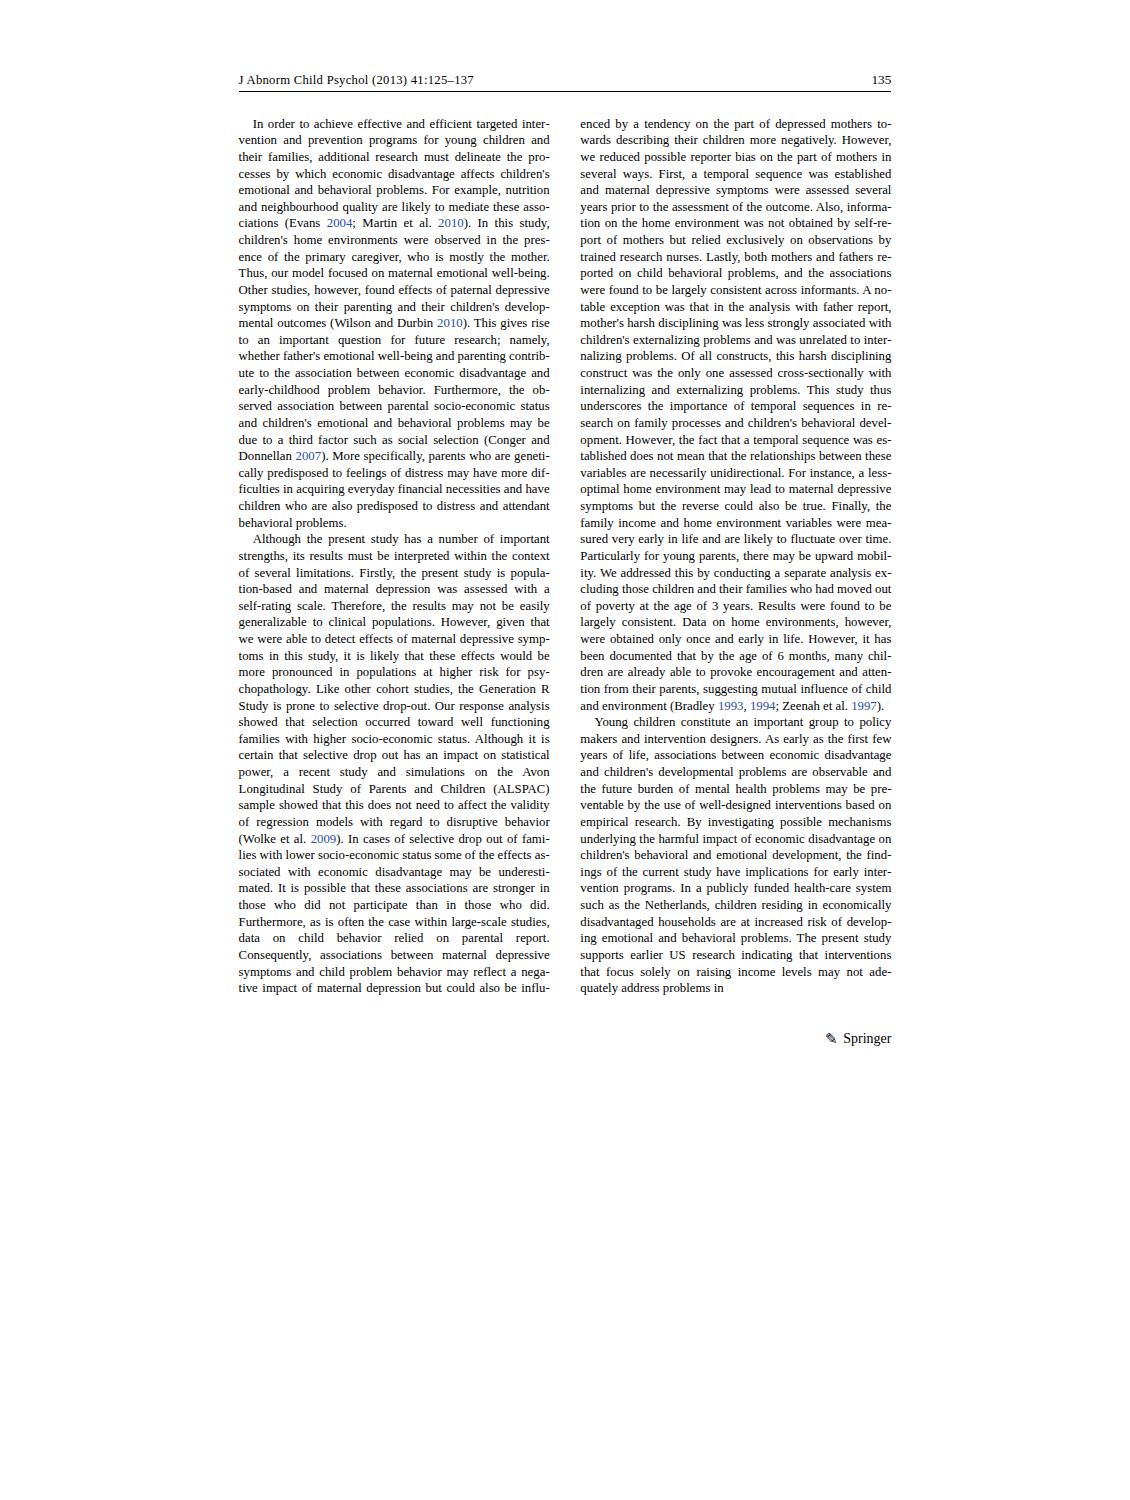J Abnorm Child Psychol (2013) 41:125–137 135
In order to achieve effective and efficient targeted intervention and prevention programs for young children and their families, additional research must delineate the processes by which economic disadvantage affects children's emotional and behavioral problems. For example, nutrition and neighbourhood quality are likely to mediate these associations (Evans 2004; Martin et al. 2010). In this study, children's home environments were observed in the presence of the primary caregiver, who is mostly the mother. Thus, our model focused on maternal emotional well-being. Other studies, however, found effects of paternal depressive symptoms on their parenting and their children's developmental outcomes (Wilson and Durbin 2010). This gives rise to an important question for future research; namely, whether father's emotional well-being and parenting contribute to the association between economic disadvantage and early-childhood problem behavior. Furthermore, the observed association between parental socio-economic status and children's emotional and behavioral problems may be due to a third factor such as social selection (Conger and Donnellan 2007). More specifically, parents who are genetically predisposed to feelings of distress may have more difficulties in acquiring everyday financial necessities and have children who are also predisposed to distress and attendant behavioral problems.
Although the present study has a number of important strengths, its results must be interpreted within the context of several limitations. Firstly, the present study is population-based and maternal depression was assessed with a self-rating scale. Therefore, the results may not be easily generalizable to clinical populations. However, given that we were able to detect effects of maternal depressive symptoms in this study, it is likely that these effects would be more pronounced in populations at higher risk for psychopathology. Like other cohort studies, the Generation R Study is prone to selective drop-out. Our response analysis showed that selection occurred toward well functioning families with higher socio-economic status. Although it is certain that selective drop out has an impact on statistical power, a recent study and simulations on the Avon Longitudinal Study of Parents and Children (ALSPAC) sample showed that this does not need to affect the validity of regression models with regard to disruptive behavior (Wolke et al. 2009). In cases of selective drop out of families with lower socio-economic status some of the effects associated with economic disadvantage may be underestimated. It is possible that these associations are stronger in those who did not participate than in those who did. Furthermore, as is often the case within large-scale studies, data on child behavior relied on parental report. Consequently, associations between maternal depressive symptoms and child problem behavior may reflect a negative impact of maternal depression but could also be influenced by a tendency on the part of depressed mothers towards describing their children more negatively. However, we reduced possible reporter bias on the part of mothers in several ways. First, a temporal sequence was established and maternal depressive symptoms were assessed several years prior to the assessment of the outcome. Also, information on the home environment was not obtained by self-report of mothers but relied exclusively on observations by trained research nurses. Lastly, both mothers and fathers reported on child behavioral problems, and the associations were found to be largely consistent across informants. A notable exception was that in the analysis with father report, mother's harsh disciplining was less strongly associated with children's externalizing problems and was unrelated to internalizing problems. Of all constructs, this harsh disciplining construct was the only one assessed cross-sectionally with internalizing and externalizing problems. This study thus underscores the importance of temporal sequences in research on family processes and children's behavioral development. However, the fact that a temporal sequence was established does not mean that the relationships between these variables are necessarily unidirectional. For instance, a less-optimal home environment may lead to maternal depressive symptoms but the reverse could also be true. Finally, the family income and home environment variables were measured very early in life and are likely to fluctuate over time. Particularly for young parents, there may be upward mobility. We addressed this by conducting a separate analysis excluding those children and their families who had moved out of poverty at the age of 3 years. Results were found to be largely consistent. Data on home environments, however, were obtained only once and early in life. However, it has been documented that by the age of 6 months, many children are already able to provoke encouragement and attention from their parents, suggesting mutual influence of child and environment (Bradley 1993, 1994; Zeenah et al. 1997).
Young children constitute an important group to policy makers and intervention designers. As early as the first few years of life, associations between economic disadvantage and children's developmental problems are observable and the future burden of mental health problems may be preventable by the use of well-designed interventions based on empirical research. By investigating possible mechanisms underlying the harmful impact of economic disadvantage on children's behavioral and emotional development, the findings of the current study have implications for early intervention programs. In a publicly funded health-care system such as the Netherlands, children residing in economically disadvantaged households are at increased risk of developing emotional and behavioral problems. The present study supports earlier US research indicating that interventions that focus solely on raising income levels may not adequately address problems in
✎ Springer